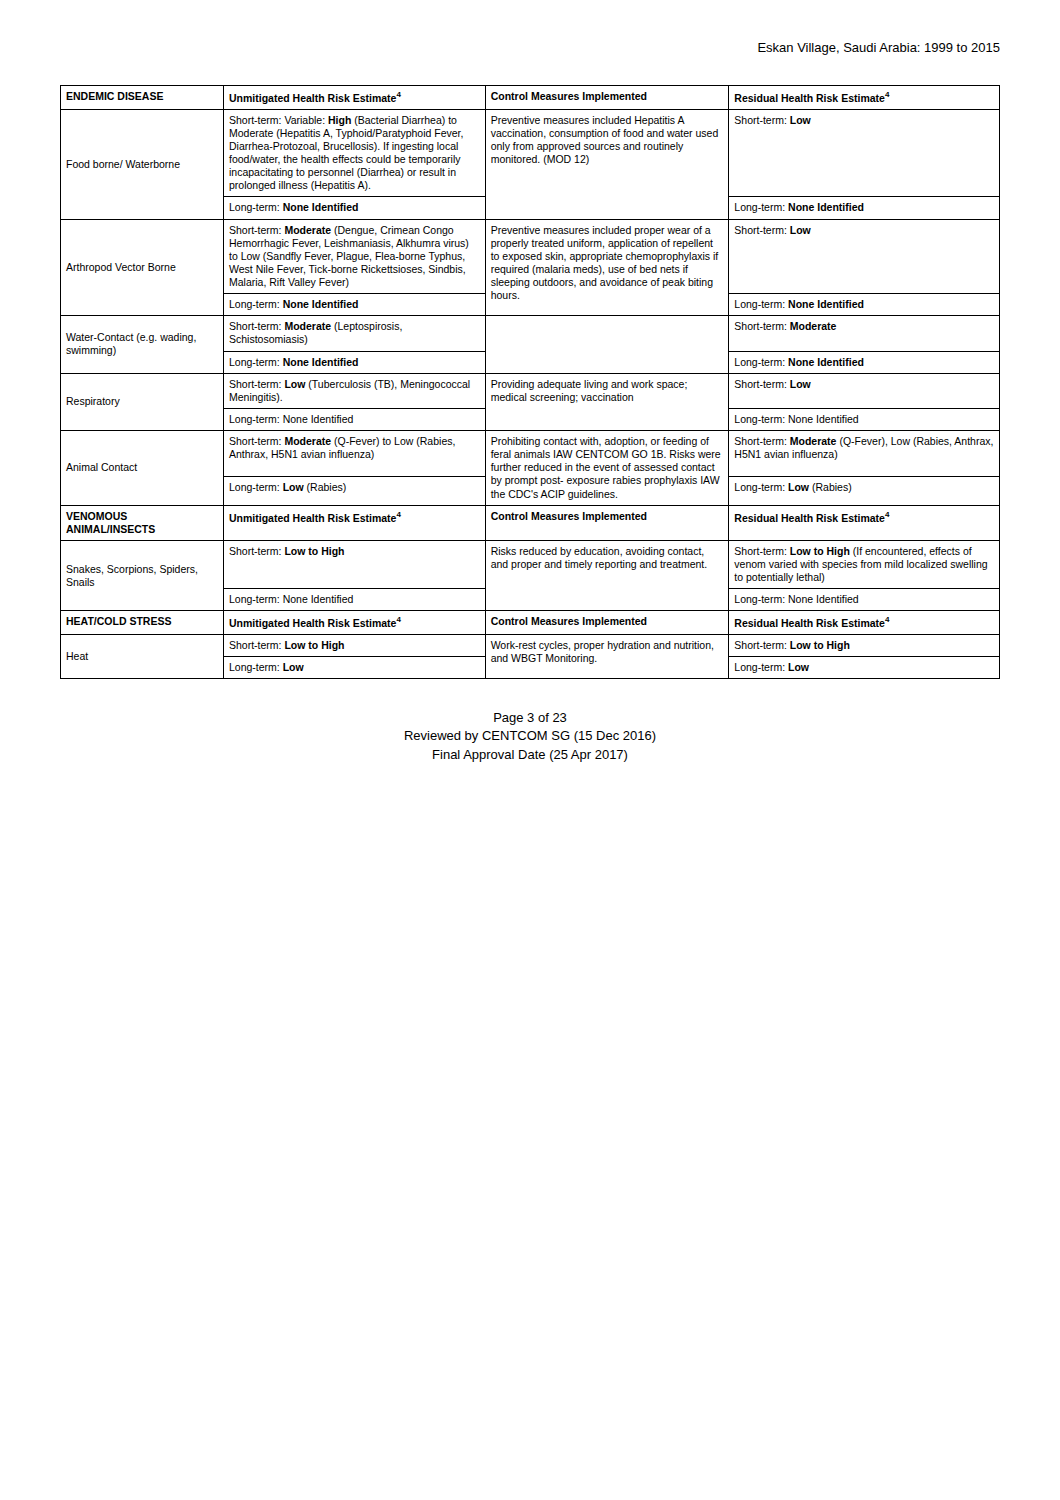Eskan Village, Saudi Arabia: 1999 to 2015
| ENDEMIC DISEASE | Unmitigated Health Risk Estimate 4 | Control Measures Implemented | Residual Health Risk Estimate 4 |
| --- | --- | --- | --- |
| Food borne/ Waterborne | Short-term: Variable: High (Bacterial Diarrhea) to Moderate (Hepatitis A, Typhoid/Paratyphoid Fever, Diarrhea-Protozoal, Brucellosis). If ingesting local food/water, the health effects could be temporarily incapacitating to personnel (Diarrhea) or result in prolonged illness (Hepatitis A). | Preventive measures included Hepatitis A vaccination, consumption of food and water used only from approved sources and routinely monitored. (MOD 12) | Short-term: Low |
| Long-term: None Identified | Long-term: None Identified |
| Arthropod Vector Borne | Short-term: Moderate (Dengue, Crimean Congo Hemorrhagic Fever, Leishmaniasis, Alkhumra virus) to Low (Sandfly Fever, Plague, Flea-borne Typhus, West Nile Fever, Tick-borne Rickettsioses, Sindbis, Malaria, Rift Valley Fever) | Preventive measures included proper wear of a properly treated uniform, application of repellent to exposed skin, appropriate chemoprophylaxis if required (malaria meds), use of bed nets if sleeping outdoors, and avoidance of peak biting hours. | Short-term: Low |
| Long-term: None Identified | Long-term: None Identified |
| Water-Contact (e.g. wading, swimming) | Short-term: Moderate (Leptospirosis, Schistosomiasis) | | Short-term: Moderate |
| Long-term: None Identified | Long-term: None Identified |
| Respiratory | Short-term: Low (Tuberculosis (TB), Meningococcal Meningitis). | Providing adequate living and work space; medical screening; vaccination | Short-term: Low |
| Long-term: None Identified | Long-term: None Identified |
| Animal Contact | Short-term: Moderate (Q-Fever) to Low (Rabies, Anthrax, H5N1 avian influenza) | Prohibiting contact with, adoption, or feeding of feral animals IAW CENTCOM GO 1B. Risks were further reduced in the event of assessed contact by prompt post- exposure rabies prophylaxis IAW the CDC's ACIP guidelines. | Short-term: Moderate (Q-Fever), Low (Rabies, Anthrax, H5N1 avian influenza) |
| Long-term: Low (Rabies) | Long-term: Low (Rabies) |
| VENOMOUS ANIMAL/INSECTS | Unmitigated Health Risk Estimate 4 | Control Measures Implemented | Residual Health Risk Estimate 4 |
| Snakes, Scorpions, Spiders, Snails | Short-term: Low to High | Risks reduced by education, avoiding contact, and proper and timely reporting and treatment. | Short-term: Low to High (If encountered, effects of venom varied with species from mild localized swelling to potentially lethal) |
| Long-term: None Identified | Long-term: None Identified |
| HEAT/COLD STRESS | Unmitigated Health Risk Estimate 4 | Control Measures Implemented | Residual Health Risk Estimate 4 |
| Heat | Short-term: Low to High | Work-rest cycles, proper hydration and nutrition, and WBGT Monitoring. | Short-term: Low to High |
| Long-term: Low | Long-term: Low |
Page 3 of 23
Reviewed by CENTCOM SG (15 Dec 2016)
Final Approval Date (25 Apr 2017)